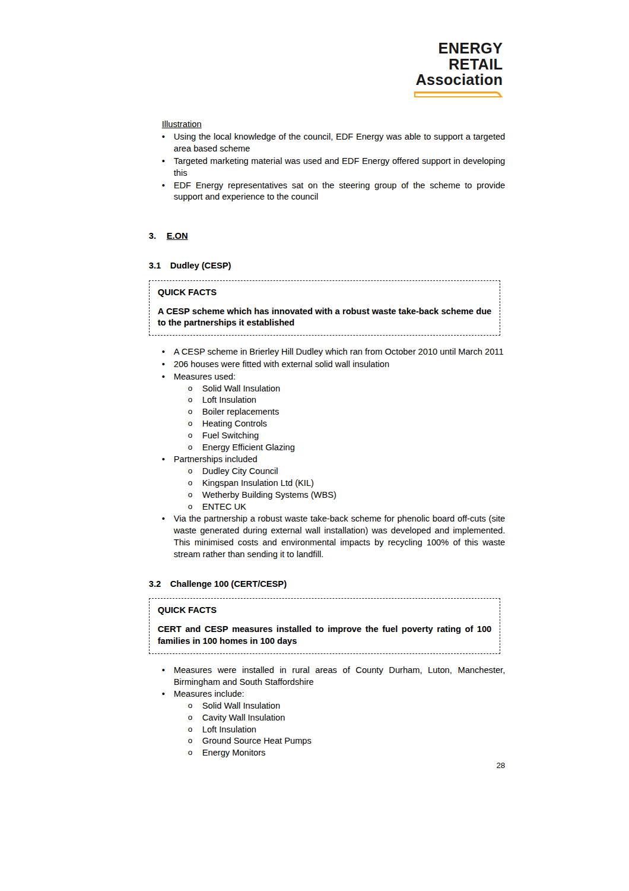ENERGY
RETAIL
Association
Illustration
Using the local knowledge of the council, EDF Energy was able to support a targeted area based scheme
Targeted marketing material was used and EDF Energy offered support in developing this
EDF Energy representatives sat on the steering group of the scheme to provide support and experience to the council
3. E.ON
3.1 Dudley (CESP)
QUICK FACTS
A CESP scheme which has innovated with a robust waste take-back scheme due to the partnerships it established
A CESP scheme in Brierley Hill Dudley which ran from October 2010 until March 2011
206 houses were fitted with external solid wall insulation
Measures used:
Solid Wall Insulation
Loft Insulation
Boiler replacements
Heating Controls
Fuel Switching
Energy Efficient Glazing
Partnerships included
Dudley City Council
Kingspan Insulation Ltd (KIL)
Wetherby Building Systems (WBS)
ENTEC UK
Via the partnership a robust waste take-back scheme for phenolic board off-cuts (site waste generated during external wall installation) was developed and implemented. This minimised costs and environmental impacts by recycling 100% of this waste stream rather than sending it to landfill.
3.2 Challenge 100 (CERT/CESP)
QUICK FACTS
CERT and CESP measures installed to improve the fuel poverty rating of 100 families in 100 homes in 100 days
Measures were installed in rural areas of County Durham, Luton, Manchester, Birmingham and South Staffordshire
Measures include:
Solid Wall Insulation
Cavity Wall Insulation
Loft Insulation
Ground Source Heat Pumps
Energy Monitors
28